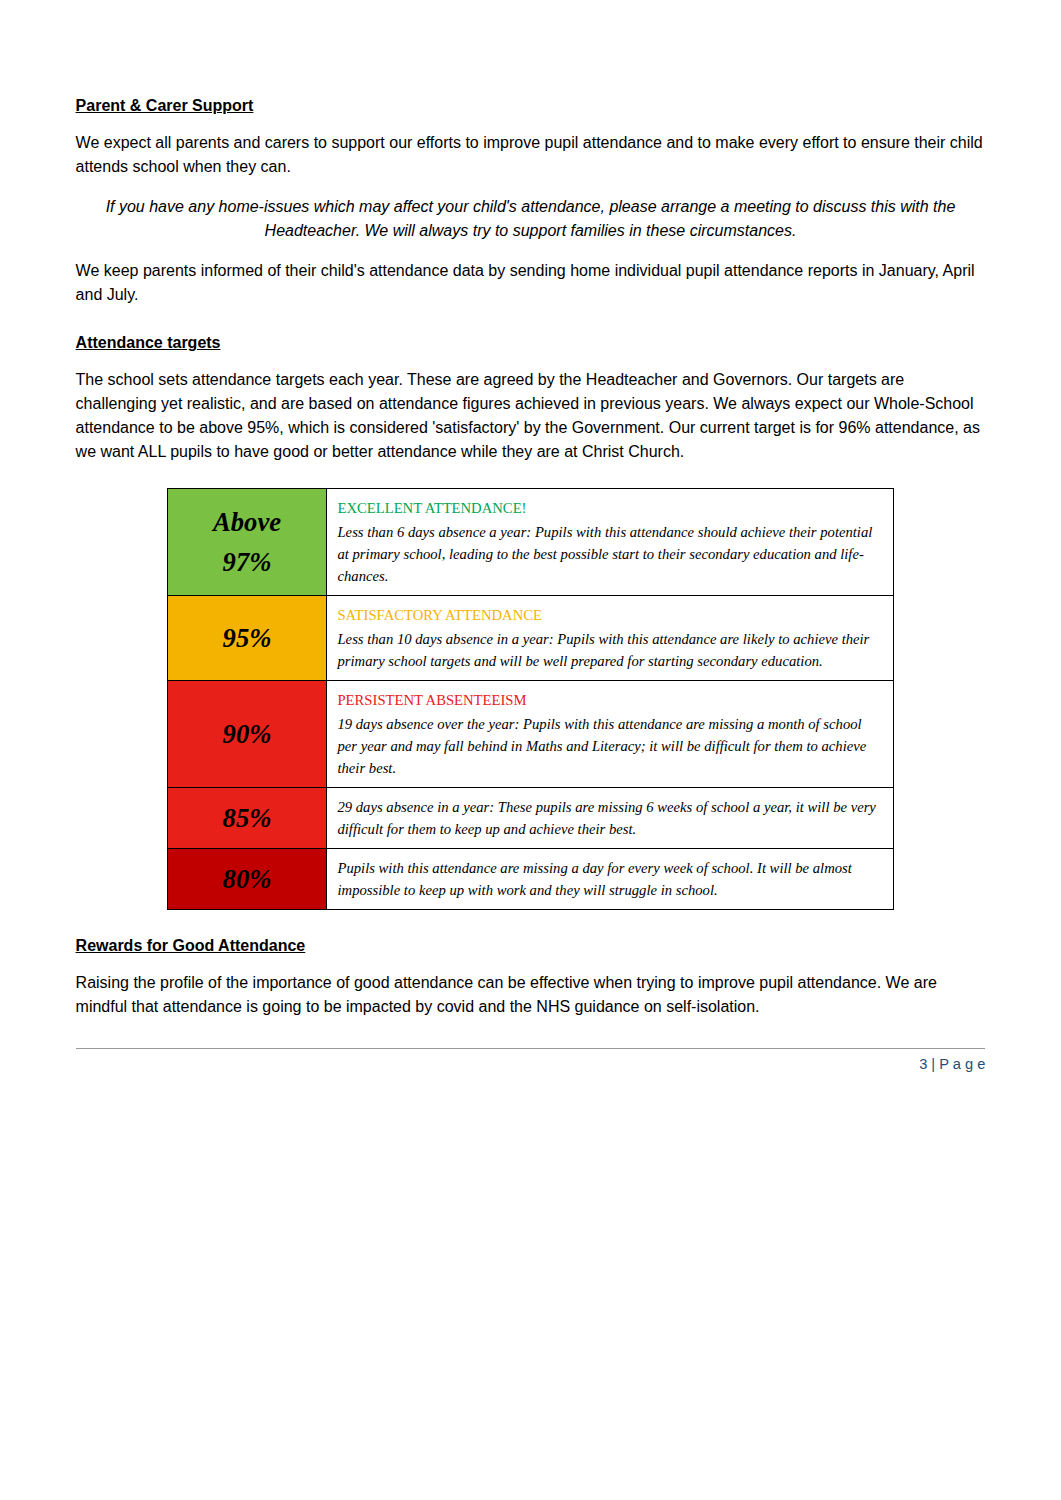Parent & Carer Support
We expect all parents and carers to support our efforts to improve pupil attendance and to make every effort to ensure their child attends school when they can.
If you have any home-issues which may affect your child's attendance, please arrange a meeting to discuss this with the Headteacher. We will always try to support families in these circumstances.
We keep parents informed of their child's attendance data by sending home individual pupil attendance reports in January, April and July.
Attendance targets
The school sets attendance targets each year. These are agreed by the Headteacher and Governors. Our targets are challenging yet realistic, and are based on attendance figures achieved in previous years. We always expect our Whole-School attendance to be above 95%, which is considered 'satisfactory' by the Government. Our current target is for 96% attendance, as we want ALL pupils to have good or better attendance while they are at Christ Church.
| Above 97% | EXCELLENT ATTENDANCE! Less than 6 days absence a year: Pupils with this attendance should achieve their potential at primary school, leading to the best possible start to their secondary education and life-chances. |
| 95% | SATISFACTORY ATTENDANCE Less than 10 days absence in a year: Pupils with this attendance are likely to achieve their primary school targets and will be well prepared for starting secondary education. |
| 90% | PERSISTENT ABSENTEEISM 19 days absence over the year: Pupils with this attendance are missing a month of school per year and may fall behind in Maths and Literacy; it will be difficult for them to achieve their best. |
| 85% | 29 days absence in a year: These pupils are missing 6 weeks of school a year, it will be very difficult for them to keep up and achieve their best. |
| 80% | Pupils with this attendance are missing a day for every week of school. It will be almost impossible to keep up with work and they will struggle in school. |
Rewards for Good Attendance
Raising the profile of the importance of good attendance can be effective when trying to improve pupil attendance. We are mindful that attendance is going to be impacted by covid and the NHS guidance on self-isolation.
3 | P a g e